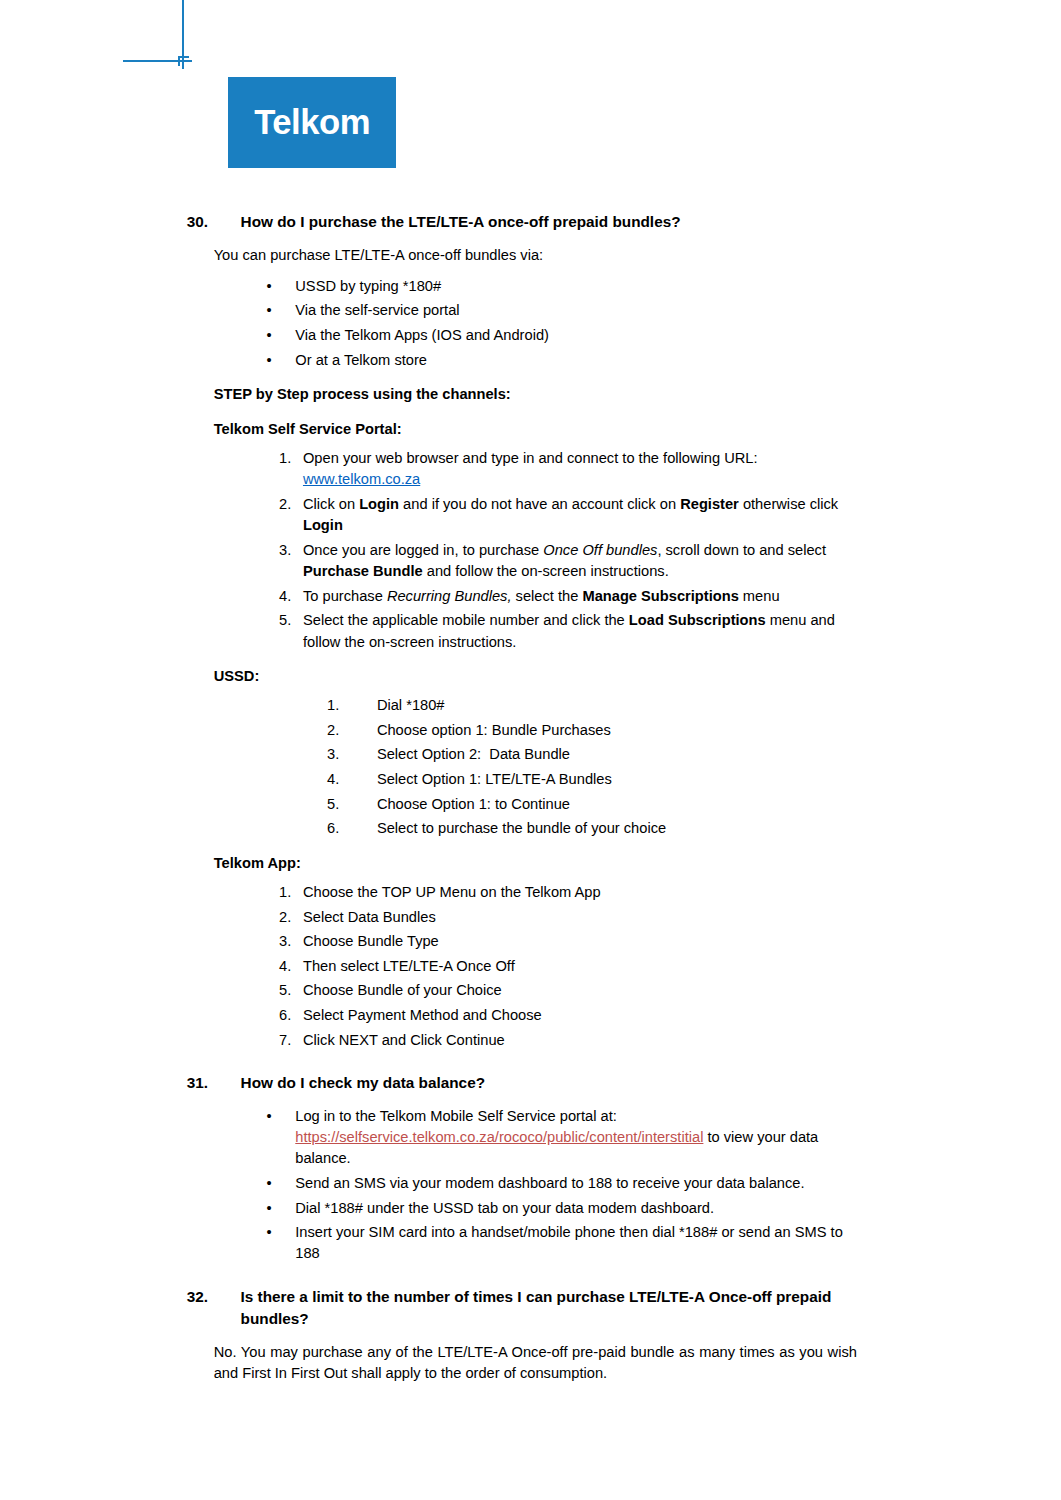Telkom
30. How do I purchase the LTE/LTE-A once-off prepaid bundles?
You can purchase LTE/LTE-A once-off bundles via:
USSD by typing *180#
Via the self-service portal
Via the Telkom Apps (IOS and Android)
Or at a Telkom store
STEP by Step process using the channels:
Telkom Self Service Portal:
Open your web browser and type in and connect to the following URL: www.telkom.co.za
Click on Login and if you do not have an account click on Register otherwise click Login
Once you are logged in, to purchase Once Off bundles, scroll down to and select Purchase Bundle and follow the on-screen instructions.
To purchase Recurring Bundles, select the Manage Subscriptions menu
Select the applicable mobile number and click the Load Subscriptions menu and follow the on-screen instructions.
USSD:
Dial *180#
Choose option 1: Bundle Purchases
Select Option 2: Data Bundle
Select Option 1: LTE/LTE-A Bundles
Choose Option 1: to Continue
Select to purchase the bundle of your choice
Telkom App:
Choose the TOP UP Menu on the Telkom App
Select Data Bundles
Choose Bundle Type
Then select LTE/LTE-A Once Off
Choose Bundle of your Choice
Select Payment Method and Choose
Click NEXT and Click Continue
31. How do I check my data balance?
Log in to the Telkom Mobile Self Service portal at:
https://selfservice.telkom.co.za/rococo/public/content/interstitial to view your data balance.
Send an SMS via your modem dashboard to 188 to receive your data balance.
Dial *188# under the USSD tab on your data modem dashboard.
Insert your SIM card into a handset/mobile phone then dial *188# or send an SMS to 188
32. Is there a limit to the number of times I can purchase LTE/LTE-A Once-off prepaid bundles?
No. You may purchase any of the LTE/LTE-A Once-off pre-paid bundle as many times as you wish and First In First Out shall apply to the order of consumption.